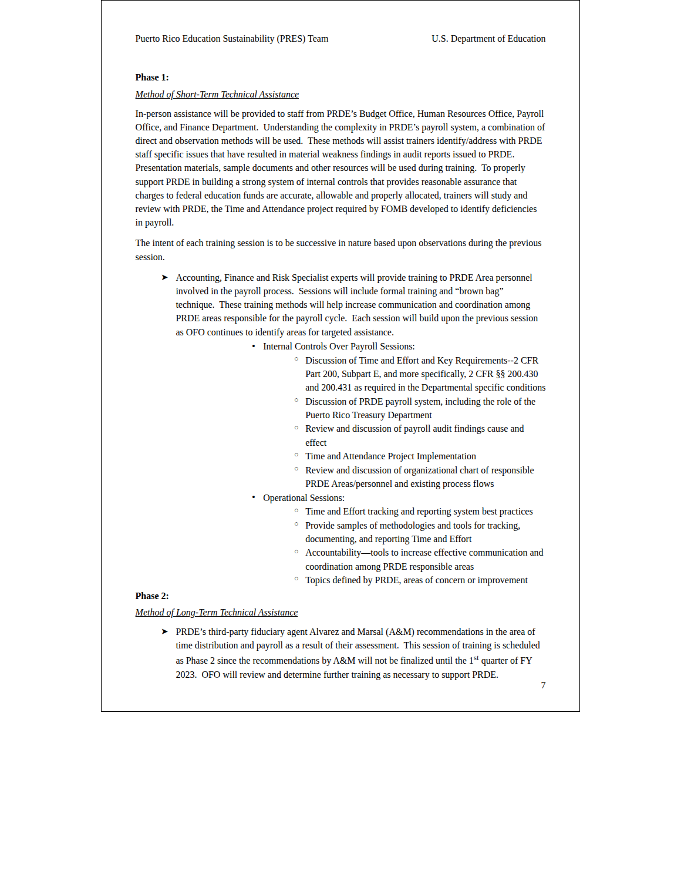Puerto Rico Education Sustainability (PRES) Team
U.S. Department of Education
Phase 1:
Method of Short-Term Technical Assistance
In-person assistance will be provided to staff from PRDE’s Budget Office, Human Resources Office, Payroll Office, and Finance Department. Understanding the complexity in PRDE’s payroll system, a combination of direct and observation methods will be used. These methods will assist trainers identify/address with PRDE staff specific issues that have resulted in material weakness findings in audit reports issued to PRDE. Presentation materials, sample documents and other resources will be used during training. To properly support PRDE in building a strong system of internal controls that provides reasonable assurance that charges to federal education funds are accurate, allowable and properly allocated, trainers will study and review with PRDE, the Time and Attendance project required by FOMB developed to identify deficiencies in payroll.
The intent of each training session is to be successive in nature based upon observations during the previous session.
Accounting, Finance and Risk Specialist experts will provide training to PRDE Area personnel involved in the payroll process. Sessions will include formal training and “brown bag” technique. These training methods will help increase communication and coordination among PRDE areas responsible for the payroll cycle. Each session will build upon the previous session as OFO continues to identify areas for targeted assistance.
Internal Controls Over Payroll Sessions:
Discussion of Time and Effort and Key Requirements--2 CFR Part 200, Subpart E, and more specifically, 2 CFR §§ 200.430 and 200.431 as required in the Departmental specific conditions
Discussion of PRDE payroll system, including the role of the Puerto Rico Treasury Department
Review and discussion of payroll audit findings cause and effect
Time and Attendance Project Implementation
Review and discussion of organizational chart of responsible PRDE Areas/personnel and existing process flows
Operational Sessions:
Time and Effort tracking and reporting system best practices
Provide samples of methodologies and tools for tracking, documenting, and reporting Time and Effort
Accountability—tools to increase effective communication and coordination among PRDE responsible areas
Topics defined by PRDE, areas of concern or improvement
Phase 2:
Method of Long-Term Technical Assistance
PRDE’s third-party fiduciary agent Alvarez and Marsal (A&M) recommendations in the area of time distribution and payroll as a result of their assessment. This session of training is scheduled as Phase 2 since the recommendations by A&M will not be finalized until the 1st quarter of FY 2023. OFO will review and determine further training as necessary to support PRDE.
7